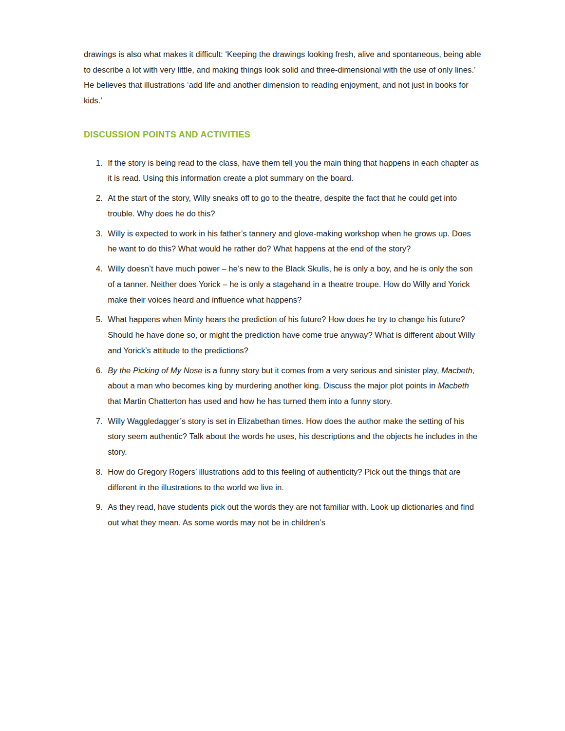drawings is also what makes it difficult: ‘Keeping the drawings looking fresh, alive and spontaneous, being able to describe a lot with very little, and making things look solid and three-dimensional with the use of only lines.’ He believes that illustrations ‘add life and another dimension to reading enjoyment, and not just in books for kids.’
Discussion Points and Activities
If the story is being read to the class, have them tell you the main thing that happens in each chapter as it is read. Using this information create a plot summary on the board.
At the start of the story, Willy sneaks off to go to the theatre, despite the fact that he could get into trouble. Why does he do this?
Willy is expected to work in his father’s tannery and glove-making workshop when he grows up. Does he want to do this? What would he rather do? What happens at the end of the story?
Willy doesn’t have much power – he’s new to the Black Skulls, he is only a boy, and he is only the son of a tanner. Neither does Yorick – he is only a stagehand in a theatre troupe. How do Willy and Yorick make their voices heard and influence what happens?
What happens when Minty hears the prediction of his future? How does he try to change his future? Should he have done so, or might the prediction have come true anyway? What is different about Willy and Yorick’s attitude to the predictions?
By the Picking of My Nose is a funny story but it comes from a very serious and sinister play, Macbeth, about a man who becomes king by murdering another king. Discuss the major plot points in Macbeth that Martin Chatterton has used and how he has turned them into a funny story.
Willy Waggledagger’s story is set in Elizabethan times. How does the author make the setting of his story seem authentic? Talk about the words he uses, his descriptions and the objects he includes in the story.
How do Gregory Rogers’ illustrations add to this feeling of authenticity? Pick out the things that are different in the illustrations to the world we live in.
As they read, have students pick out the words they are not familiar with. Look up dictionaries and find out what they mean. As some words may not be in children’s